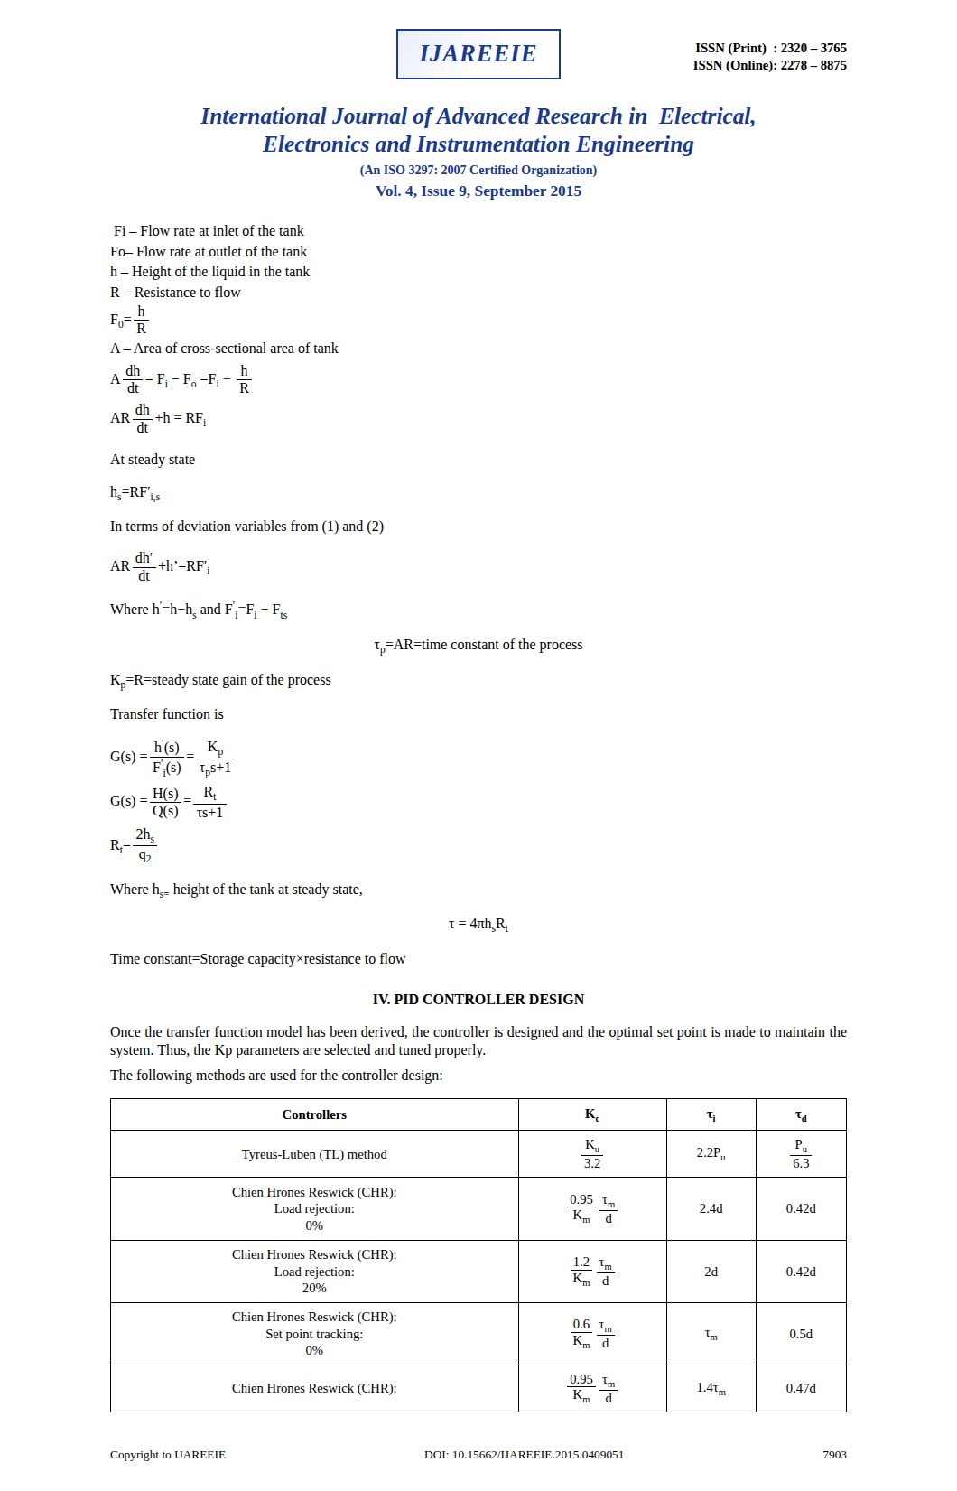IJAREEIE
ISSN (Print) : 2320 – 3765
ISSN (Online): 2278 – 8875
International Journal of Advanced Research in Electrical,
Electronics and Instrumentation Engineering
(An ISO 3297: 2007 Certified Organization)
Vol. 4, Issue 9, September 2015
Fi – Flow rate at inlet of the tank
Fo– Flow rate at outlet of the tank
h – Height of the liquid in the tank
R – Resistance to flow
F0=hR
A – Area of cross-sectional area of tank
Adh dt= Fi − Fo =Fi − hR
ARdh dt+h = RFi
At steady state
hs=RF′i,s
In terms of deviation variables from (1) and (2)
ARdh′dt+h’=RF′i
Where h′=h−hs and F′i=Fi − Fts
τp=AR=time constant of the process
Kp=R=steady state gain of the process
Transfer function is
G(s) =h′(s) F′i(s)=Kp τps+1
G(s) =H(s) Q(s)=Rt τs+1
Rt=2hs q2
Where hs= height of the tank at steady state,
τ = 4πhsRt
Time constant=Storage capacity×resistance to flow
IV. PID CONTROLLER DESIGN
Once the transfer function model has been derived, the controller is designed and the optimal set point is made to maintain the system. Thus, the Kp parameters are selected and tuned properly.
The following methods are used for the controller design:
| Controllers | K c | τ i | τ d |
| --- | --- | --- | --- |
| Tyreus-Luben (TL) method | K u 3.2 | 2.2P u | P u 6.3 |
| Chien Hrones Reswick (CHR): Load rejection: 0% | 0.95 K m τ m d | 2.4d | 0.42d |
| Chien Hrones Reswick (CHR): Load rejection: 20% | 1.2 K m τ m d | 2d | 0.42d |
| Chien Hrones Reswick (CHR): Set point tracking: 0% | 0.6 K m τ m d | τ m | 0.5d |
| Chien Hrones Reswick (CHR): | 0.95 K m τ m d | 1.4τ m | 0.47d |
Copyright to IJAREEIE DOI: 10.15662/IJAREEIE.2015.0409051 7903